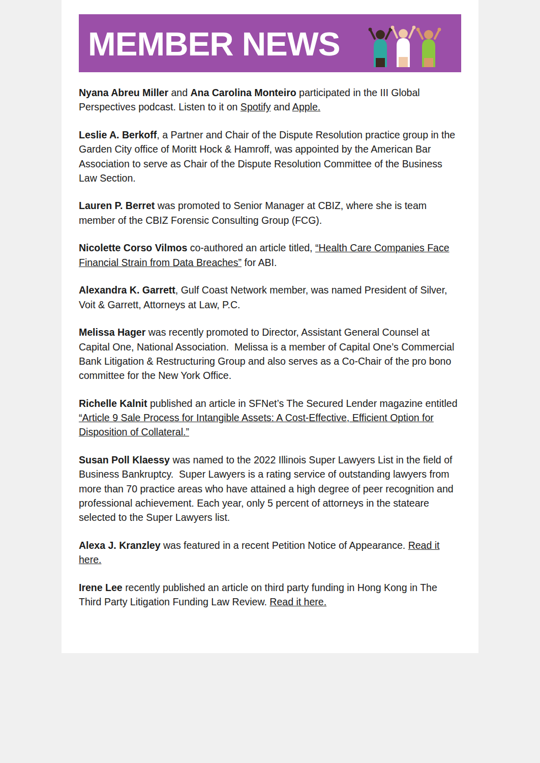Member News
Nyana Abreu Miller and Ana Carolina Monteiro participated in the III Global Perspectives podcast. Listen to it on Spotify and Apple.
Leslie A. Berkoff, a Partner and Chair of the Dispute Resolution practice group in the Garden City office of Moritt Hock & Hamroff, was appointed by the American Bar Association to serve as Chair of the Dispute Resolution Committee of the Business Law Section.
Lauren P. Berret was promoted to Senior Manager at CBIZ, where she is team member of the CBIZ Forensic Consulting Group (FCG).
Nicolette Corso Vilmos co-authored an article titled, “Health Care Companies Face Financial Strain from Data Breaches” for ABI.
Alexandra K. Garrett, Gulf Coast Network member, was named President of Silver, Voit & Garrett, Attorneys at Law, P.C.
Melissa Hager was recently promoted to Director, Assistant General Counsel at Capital One, National Association. Melissa is a member of Capital One’s Commercial Bank Litigation & Restructuring Group and also serves as a Co-Chair of the pro bono committee for the New York Office.
Richelle Kalnit published an article in SFNet’s The Secured Lender magazine entitled “Article 9 Sale Process for Intangible Assets: A Cost-Effective, Efficient Option for Disposition of Collateral.”
Susan Poll Klaessy was named to the 2022 Illinois Super Lawyers List in the field of Business Bankruptcy. Super Lawyers is a rating service of outstanding lawyers from more than 70 practice areas who have attained a high degree of peer recognition and professional achievement. Each year, only 5 percent of attorneys in the stateare selected to the Super Lawyers list.
Alexa J. Kranzley was featured in a recent Petition Notice of Appearance. Read it here.
Irene Lee recently published an article on third party funding in Hong Kong in The Third Party Litigation Funding Law Review. Read it here.